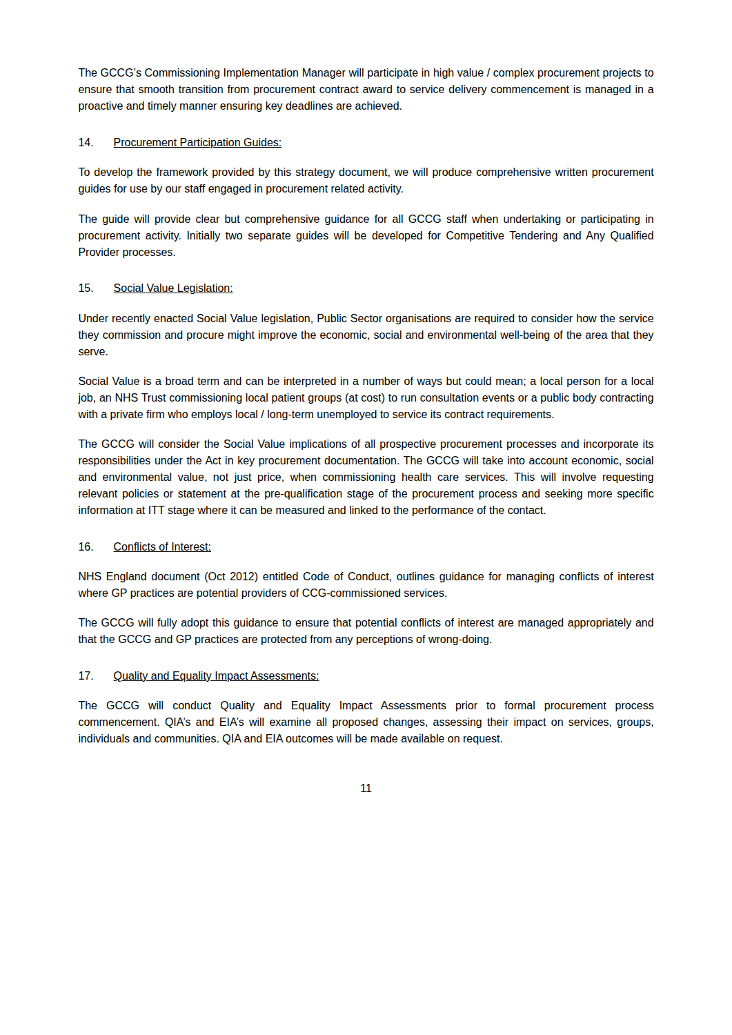The GCCG’s Commissioning Implementation Manager will participate in high value / complex procurement projects to ensure that smooth transition from procurement contract award to service delivery commencement is managed in a proactive and timely manner ensuring key deadlines are achieved.
14. Procurement Participation Guides:
To develop the framework provided by this strategy document, we will produce comprehensive written procurement guides for use by our staff engaged in procurement related activity.
The guide will provide clear but comprehensive guidance for all GCCG staff when undertaking or participating in procurement activity. Initially two separate guides will be developed for Competitive Tendering and Any Qualified Provider processes.
15. Social Value Legislation:
Under recently enacted Social Value legislation, Public Sector organisations are required to consider how the service they commission and procure might improve the economic, social and environmental well-being of the area that they serve.
Social Value is a broad term and can be interpreted in a number of ways but could mean; a local person for a local job, an NHS Trust commissioning local patient groups (at cost) to run consultation events or a public body contracting with a private firm who employs local / long-term unemployed to service its contract requirements.
The GCCG will consider the Social Value implications of all prospective procurement processes and incorporate its responsibilities under the Act in key procurement documentation. The GCCG will take into account economic, social and environmental value, not just price, when commissioning health care services. This will involve requesting relevant policies or statement at the pre-qualification stage of the procurement process and seeking more specific information at ITT stage where it can be measured and linked to the performance of the contact.
16. Conflicts of Interest:
NHS England document (Oct 2012) entitled Code of Conduct, outlines guidance for managing conflicts of interest where GP practices are potential providers of CCG-commissioned services.
The GCCG will fully adopt this guidance to ensure that potential conflicts of interest are managed appropriately and that the GCCG and GP practices are protected from any perceptions of wrong-doing.
17. Quality and Equality Impact Assessments:
The GCCG will conduct Quality and Equality Impact Assessments prior to formal procurement process commencement. QIA’s and EIA’s will examine all proposed changes, assessing their impact on services, groups, individuals and communities. QIA and EIA outcomes will be made available on request.
11